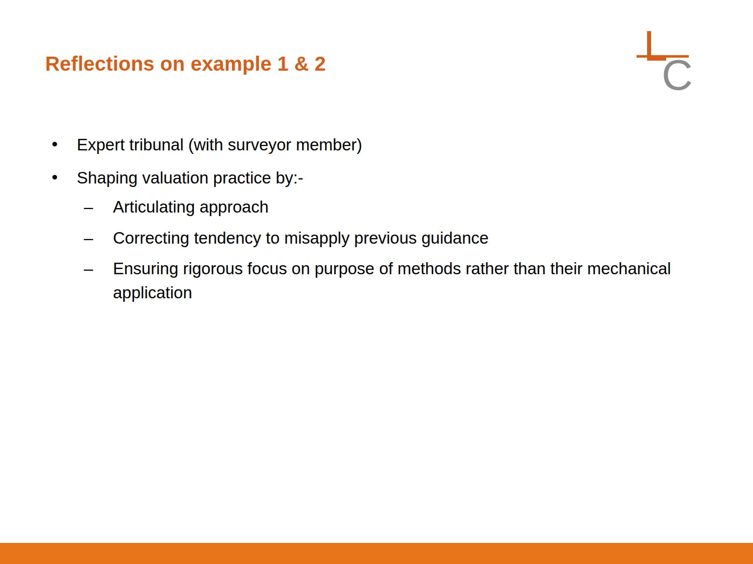Reflections on example 1 & 2
L C
Expert tribunal (with surveyor member)
Shaping valuation practice by:-
Articulating approach
Correcting tendency to misapply previous guidance
Ensuring rigorous focus on purpose of methods rather than their mechanical application